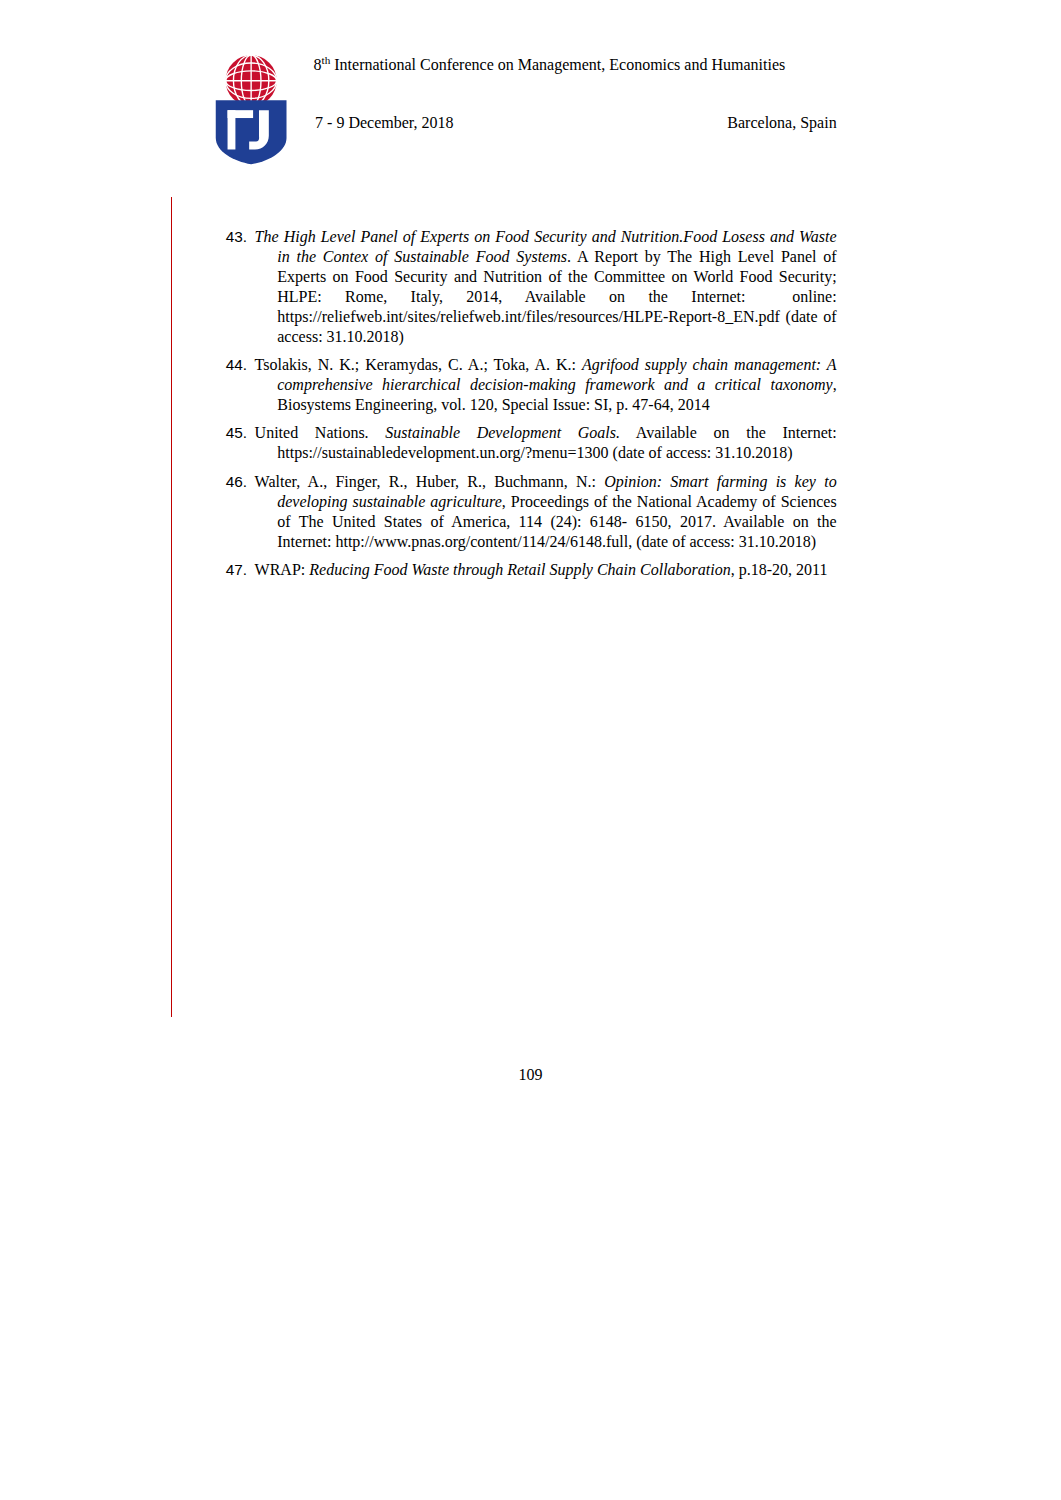8th International Conference on Management, Economics and Humanities
7 - 9 December, 2018 Barcelona, Spain
43.
The High Level Panel of Experts on Food Security and Nutrition.Food Losess and Waste in the Contex of Sustainable Food Systems. A Report by The High Level Panel of Experts on Food Security and Nutrition of the Committee on World Food Security; HLPE: Rome, Italy, 2014, Available on the Internet: online: https://reliefweb.int/sites/reliefweb.int/files/resources/HLPE-Report-8_EN.pdf (date of access: 31.10.2018)
44.
Tsolakis, N. K.; Keramydas, C. A.; Toka, A. K.: Agrifood supply chain management: A comprehensive hierarchical decision-making framework and a critical taxonomy, Biosystems Engineering, vol. 120, Special Issue: SI, p. 47-64, 2014
45.
United Nations. Sustainable Development Goals. Available on the Internet: https://sustainabledevelopment.un.org/?menu=1300 (date of access: 31.10.2018)
46.
Walter, A., Finger, R., Huber, R., Buchmann, N.: Opinion: Smart farming is key to developing sustainable agriculture, Proceedings of the National Academy of Sciences of The United States of America, 114 (24): 6148- 6150, 2017. Available on the Internet: http://www.pnas.org/content/114/24/6148.full, (date of access: 31.10.2018)
47.
WRAP: Reducing Food Waste through Retail Supply Chain Collaboration, p.18-20, 2011
109